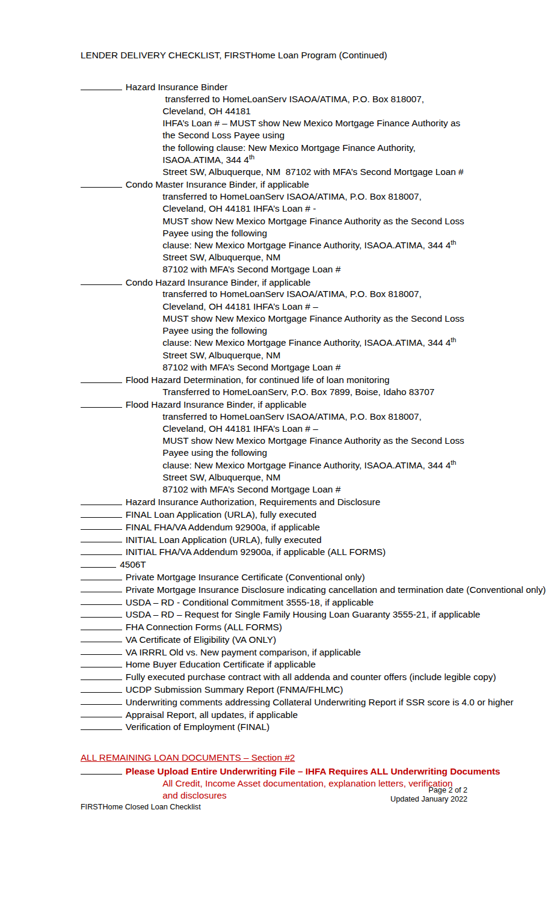LENDER DELIVERY CHECKLIST, FIRSTHome Loan Program (Continued)
Hazard Insurance Binder transferred to HomeLoanServ ISAOA/ATIMA, P.O. Box 818007, Cleveland, OH 44181 IHFA’s Loan # – MUST show New Mexico Mortgage Finance Authority as the Second Loss Payee using the following clause: New Mexico Mortgage Finance Authority, ISAOA.ATIMA, 344 4th Street SW, Albuquerque, NM 87102 with MFA’s Second Mortgage Loan #
Condo Master Insurance Binder, if applicable transferred to HomeLoanServ ISAOA/ATIMA, P.O. Box 818007, Cleveland, OH 44181 IHFA’s Loan # - MUST show New Mexico Mortgage Finance Authority as the Second Loss Payee using the following clause: New Mexico Mortgage Finance Authority, ISAOA.ATIMA, 344 4th Street SW, Albuquerque, NM 87102 with MFA’s Second Mortgage Loan #
Condo Hazard Insurance Binder, if applicable transferred to HomeLoanServ ISAOA/ATIMA, P.O. Box 818007, Cleveland, OH 44181 IHFA’s Loan # – MUST show New Mexico Mortgage Finance Authority as the Second Loss Payee using the following clause: New Mexico Mortgage Finance Authority, ISAOA.ATIMA, 344 4th Street SW, Albuquerque, NM 87102 with MFA’s Second Mortgage Loan #
Flood Hazard Determination, for continued life of loan monitoring Transferred to HomeLoanServ, P.O. Box 7899, Boise, Idaho 83707
Flood Hazard Insurance Binder, if applicable transferred to HomeLoanServ ISAOA/ATIMA, P.O. Box 818007, Cleveland, OH 44181 IHFA’s Loan # – MUST show New Mexico Mortgage Finance Authority as the Second Loss Payee using the following clause: New Mexico Mortgage Finance Authority, ISAOA.ATIMA, 344 4th Street SW, Albuquerque, NM 87102 with MFA’s Second Mortgage Loan #
Hazard Insurance Authorization, Requirements and Disclosure
FINAL Loan Application (URLA), fully executed
FINAL FHA/VA Addendum 92900a, if applicable
INITIAL Loan Application (URLA), fully executed
INITIAL FHA/VA Addendum 92900a, if applicable (ALL FORMS)
4506T
Private Mortgage Insurance Certificate (Conventional only)
Private Mortgage Insurance Disclosure indicating cancellation and termination date (Conventional only)
USDA – RD - Conditional Commitment 3555-18, if applicable
USDA – RD – Request for Single Family Housing Loan Guaranty 3555-21, if applicable
FHA Connection Forms (ALL FORMS)
VA Certificate of Eligibility (VA ONLY)
VA IRRRL Old vs. New payment comparison, if applicable
Home Buyer Education Certificate if applicable
Fully executed purchase contract with all addenda and counter offers (include legible copy)
UCDP Submission Summary Report (FNMA/FHLMC)
Underwriting comments addressing Collateral Underwriting Report if SSR score is 4.0 or higher
Appraisal Report, all updates, if applicable
Verification of Employment (FINAL)
ALL REMAINING LOAN DOCUMENTS – Section #2
Please Upload Entire Underwriting File – IHFA Requires ALL Underwriting Documents All Credit, Income Asset documentation, explanation letters, verification and disclosures
Page 2 of 2
Updated January 2022
FIRSTHome Closed Loan Checklist